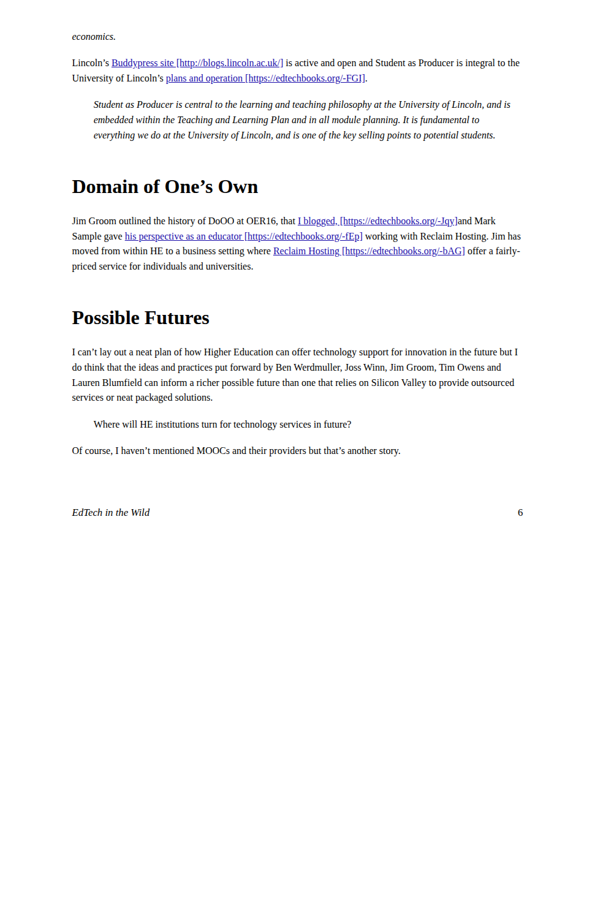economics.
Lincoln’s Buddypress site [http://blogs.lincoln.ac.uk/] is active and open and Student as Producer is integral to the University of Lincoln’s plans and operation [https://edtechbooks.org/-FGI].
Student as Producer is central to the learning and teaching philosophy at the University of Lincoln, and is embedded within the Teaching and Learning Plan and in all module planning. It is fundamental to everything we do at the University of Lincoln, and is one of the key selling points to potential students.
Domain of One’s Own
Jim Groom outlined the history of DoOO at OER16, that I blogged, [https://edtechbooks.org/-Jqy] and Mark Sample gave his perspective as an educator [https://edtechbooks.org/-fEp] working with Reclaim Hosting. Jim has moved from within HE to a business setting where Reclaim Hosting [https://edtechbooks.org/-bAG] offer a fairly-priced service for individuals and universities.
Possible Futures
I can’t lay out a neat plan of how Higher Education can offer technology support for innovation in the future but I do think that the ideas and practices put forward by Ben Werdmuller, Joss Winn, Jim Groom, Tim Owens and Lauren Blumfield can inform a richer possible future than one that relies on Silicon Valley to provide outsourced services or neat packaged solutions.
Where will HE institutions turn for technology services in future?
Of course, I haven’t mentioned MOOCs and their providers but that’s another story.
EdTech in the Wild 6